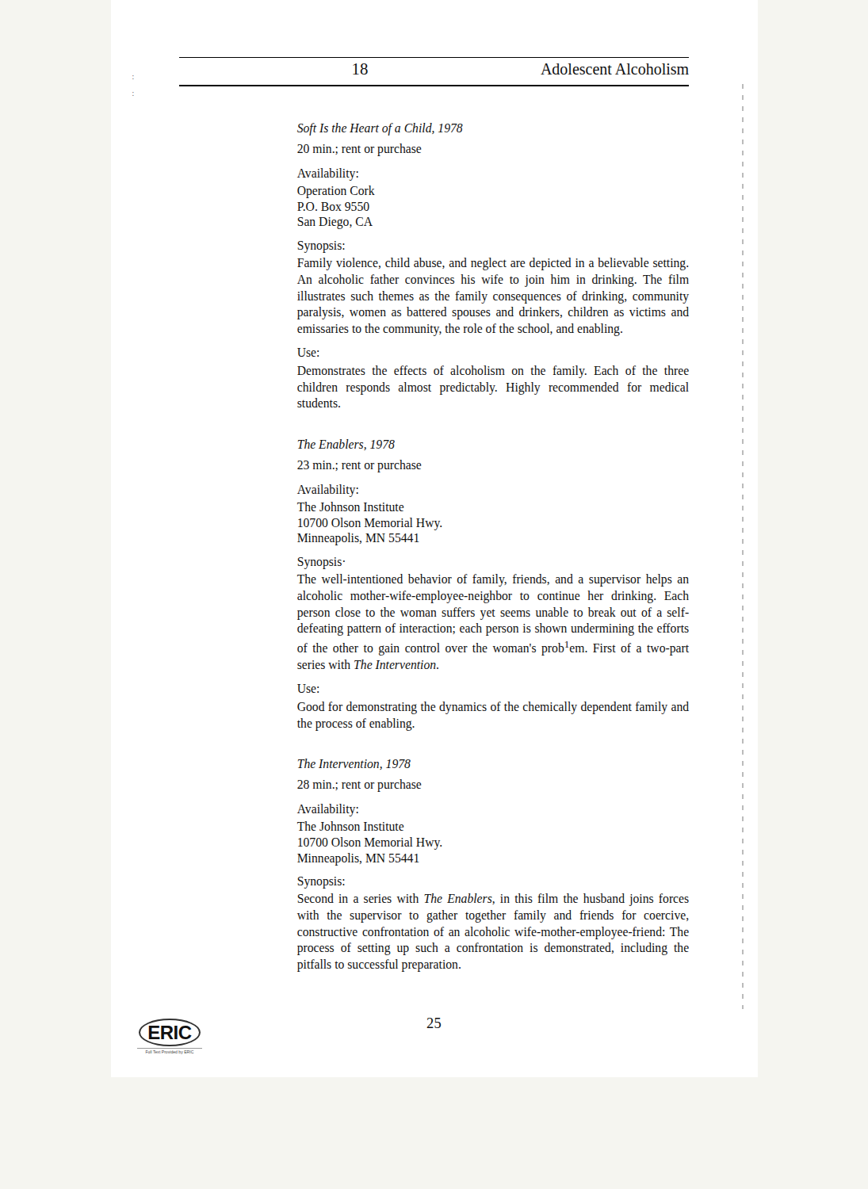18 Adolescent Alcoholism
:
:
Soft Is the Heart of a Child, 1978
20 min.; rent or purchase
Availability:
Operation Cork
P.O. Box 9550
San Diego, CA
Synopsis:
Family violence, child abuse, and neglect are depicted in a believable setting. An alcoholic father convinces his wife to join him in drinking. The film illustrates such themes as the family consequences of drinking, community paralysis, women as battered spouses and drinkers, children as victims and emissaries to the community, the role of the school, and enabling.
Use:
Demonstrates the effects of alcoholism on the family. Each of the three children responds almost predictably. Highly recommended for medical students.
The Enablers, 1978
23 min.; rent or purchase
Availability:
The Johnson Institute
10700 Olson Memorial Hwy.
Minneapolis, MN 55441
Synopsis·
The well-intentioned behavior of family, friends, and a supervisor helps an alcoholic mother-wife-employee-neighbor to continue her drinking. Each person close to the woman suffers yet seems unable to break out of a self-defeating pattern of interaction; each person is shown undermining the efforts of the other to gain control over the woman's prob1em. First of a two-part series with The Intervention.
Use:
Good for demonstrating the dynamics of the chemically dependent family and the process of enabling.
The Intervention, 1978
28 min.; rent or purchase
Availability:
The Johnson Institute
10700 Olson Memorial Hwy.
Minneapolis, MN 55441
Synopsis:
Second in a series with The Enablers, in this film the husband joins forces with the supervisor to gather together family and friends for coercive, constructive confrontation of an alcoholic wife-mother-employee-friend: The process of setting up such a confrontation is demonstrated, including the pitfalls to successful preparation.
25
ERIC
Full Text Provided by ERIC